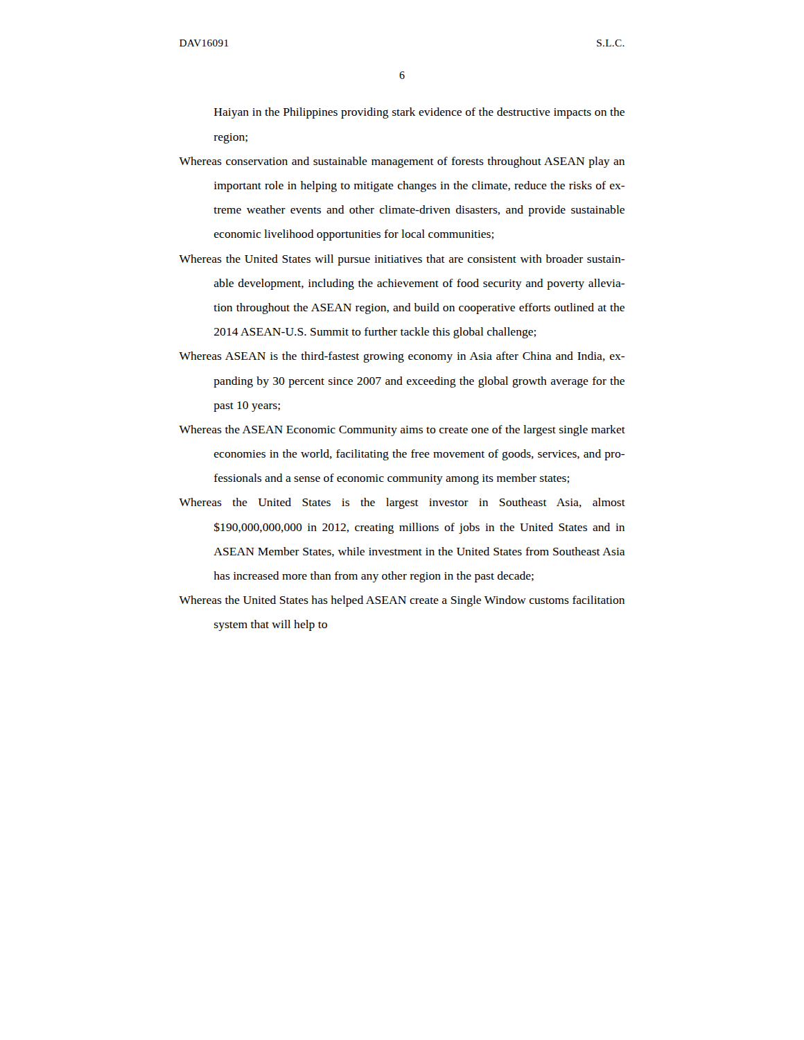DAV16091 S.L.C.
6
Haiyan in the Philippines providing stark evidence of the destructive impacts on the region;
Whereas conservation and sustainable management of forests throughout ASEAN play an important role in helping to mitigate changes in the climate, reduce the risks of extreme weather events and other climate-driven disasters, and provide sustainable economic livelihood opportunities for local communities;
Whereas the United States will pursue initiatives that are consistent with broader sustainable development, including the achievement of food security and poverty alleviation throughout the ASEAN region, and build on cooperative efforts outlined at the 2014 ASEAN-U.S. Summit to further tackle this global challenge;
Whereas ASEAN is the third-fastest growing economy in Asia after China and India, expanding by 30 percent since 2007 and exceeding the global growth average for the past 10 years;
Whereas the ASEAN Economic Community aims to create one of the largest single market economies in the world, facilitating the free movement of goods, services, and professionals and a sense of economic community among its member states;
Whereas the United States is the largest investor in Southeast Asia, almost $190,000,000,000 in 2012, creating millions of jobs in the United States and in ASEAN Member States, while investment in the United States from Southeast Asia has increased more than from any other region in the past decade;
Whereas the United States has helped ASEAN create a Single Window customs facilitation system that will help to